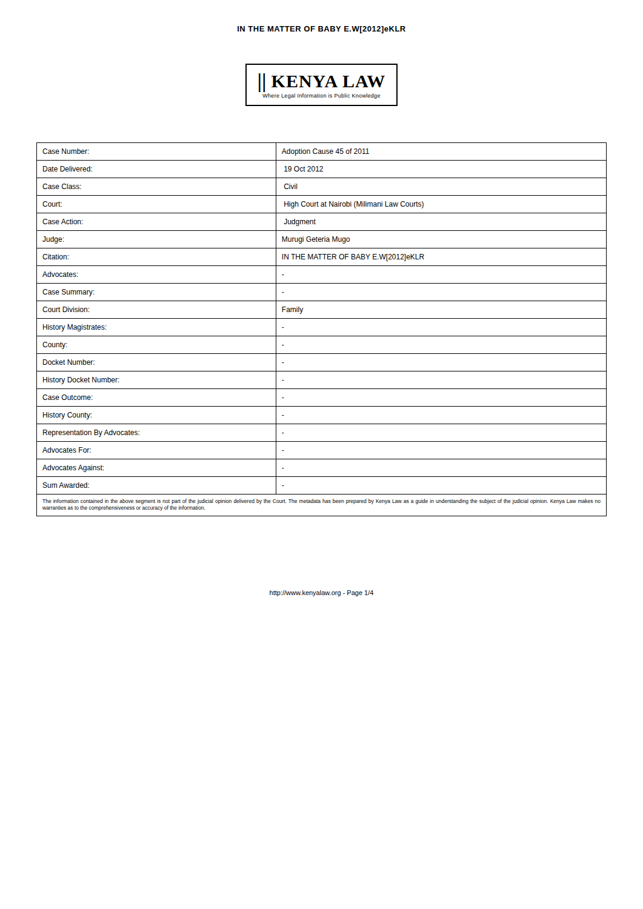IN THE MATTER OF BABY E.W[2012]eKLR
|| KENYA LAW
Where Legal Information is Public Knowledge
| Case Number: | Adoption Cause 45 of 2011 |
| Date Delivered: | 19 Oct 2012 |
| Case Class: | Civil |
| Court: | High Court at Nairobi (Milimani Law Courts) |
| Case Action: | Judgment |
| Judge: | Murugi Geteria Mugo |
| Citation: | IN THE MATTER OF BABY E.W[2012]eKLR |
| Advocates: | - |
| Case Summary: | - |
| Court Division: | Family |
| History Magistrates: | - |
| County: | - |
| Docket Number: | - |
| History Docket Number: | - |
| Case Outcome: | - |
| History County: | - |
| Representation By Advocates: | - |
| Advocates For: | - |
| Advocates Against: | - |
| Sum Awarded: | - |
The information contained in the above segment is not part of the judicial opinion delivered by the Court. The metadata has been prepared by Kenya Law as a guide in understanding the subject of the judicial opinion. Kenya Law makes no warranties as to the comprehensiveness or accuracy of the information.
http://www.kenyalaw.org - Page 1/4